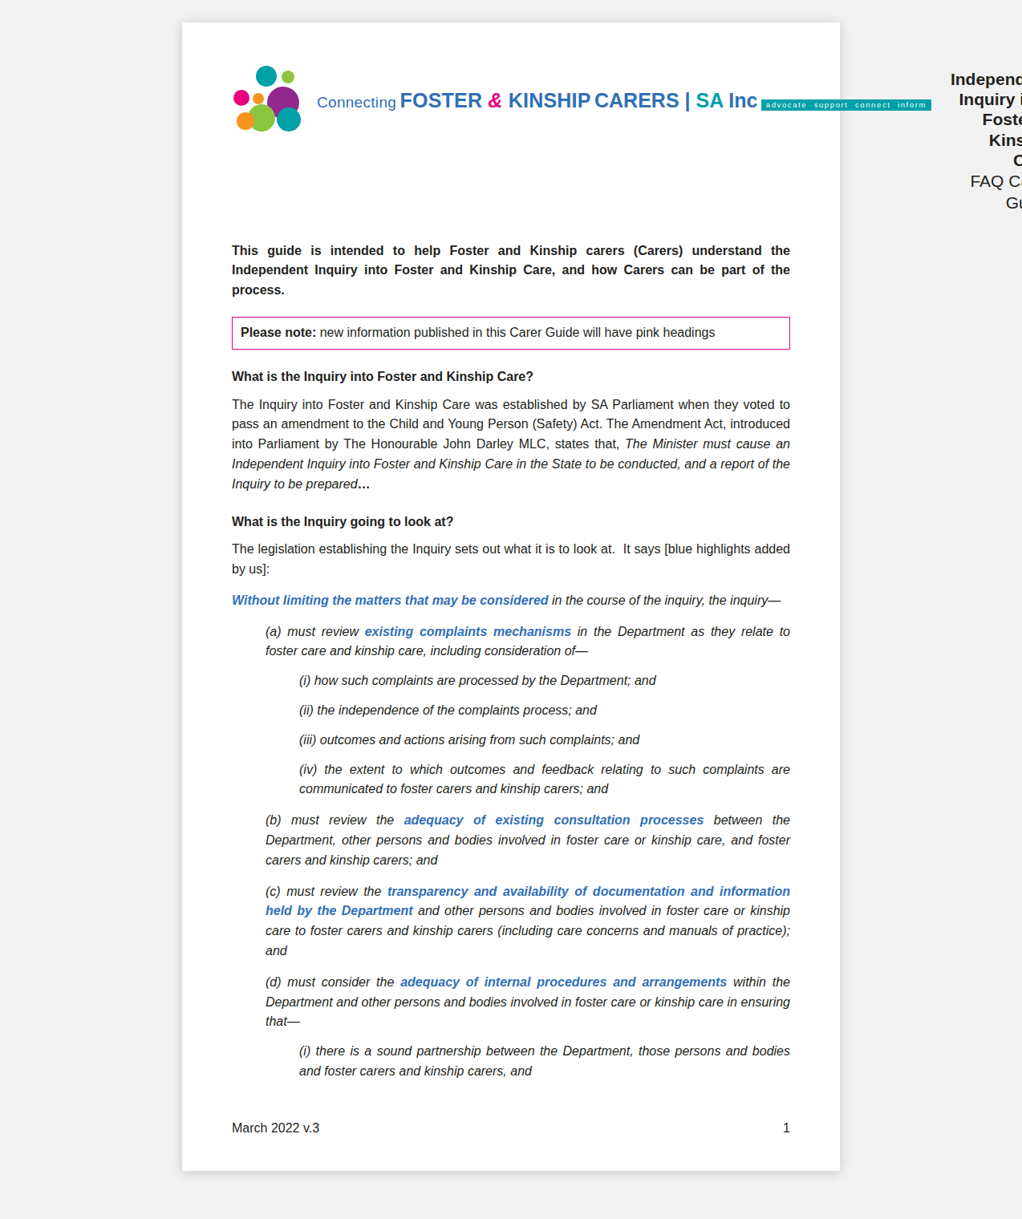Connecting FOSTER & KINSHIP CARERS | SA Inc advocate support connect inform
Independent Inquiry into Foster & Kinship Care FAQ Carer Guide
This guide is intended to help Foster and Kinship carers (Carers) understand the Independent Inquiry into Foster and Kinship Care, and how Carers can be part of the process.
Please note: new information published in this Carer Guide will have pink headings
What is the Inquiry into Foster and Kinship Care?
The Inquiry into Foster and Kinship Care was established by SA Parliament when they voted to pass an amendment to the Child and Young Person (Safety) Act. The Amendment Act, introduced into Parliament by The Honourable John Darley MLC, states that, The Minister must cause an Independent Inquiry into Foster and Kinship Care in the State to be conducted, and a report of the Inquiry to be prepared…
What is the Inquiry going to look at?
The legislation establishing the Inquiry sets out what it is to look at. It says [blue highlights added by us]:
Without limiting the matters that may be considered in the course of the inquiry, the inquiry—
(a) must review existing complaints mechanisms in the Department as they relate to foster care and kinship care, including consideration of—
(i) how such complaints are processed by the Department; and
(ii) the independence of the complaints process; and
(iii) outcomes and actions arising from such complaints; and
(iv) the extent to which outcomes and feedback relating to such complaints are communicated to foster carers and kinship carers; and
(b) must review the adequacy of existing consultation processes between the Department, other persons and bodies involved in foster care or kinship care, and foster carers and kinship carers; and
(c) must review the transparency and availability of documentation and information held by the Department and other persons and bodies involved in foster care or kinship care to foster carers and kinship carers (including care concerns and manuals of practice); and
(d) must consider the adequacy of internal procedures and arrangements within the Department and other persons and bodies involved in foster care or kinship care in ensuring that—
(i) there is a sound partnership between the Department, those persons and bodies and foster carers and kinship carers, and
March 2022 v.3 1